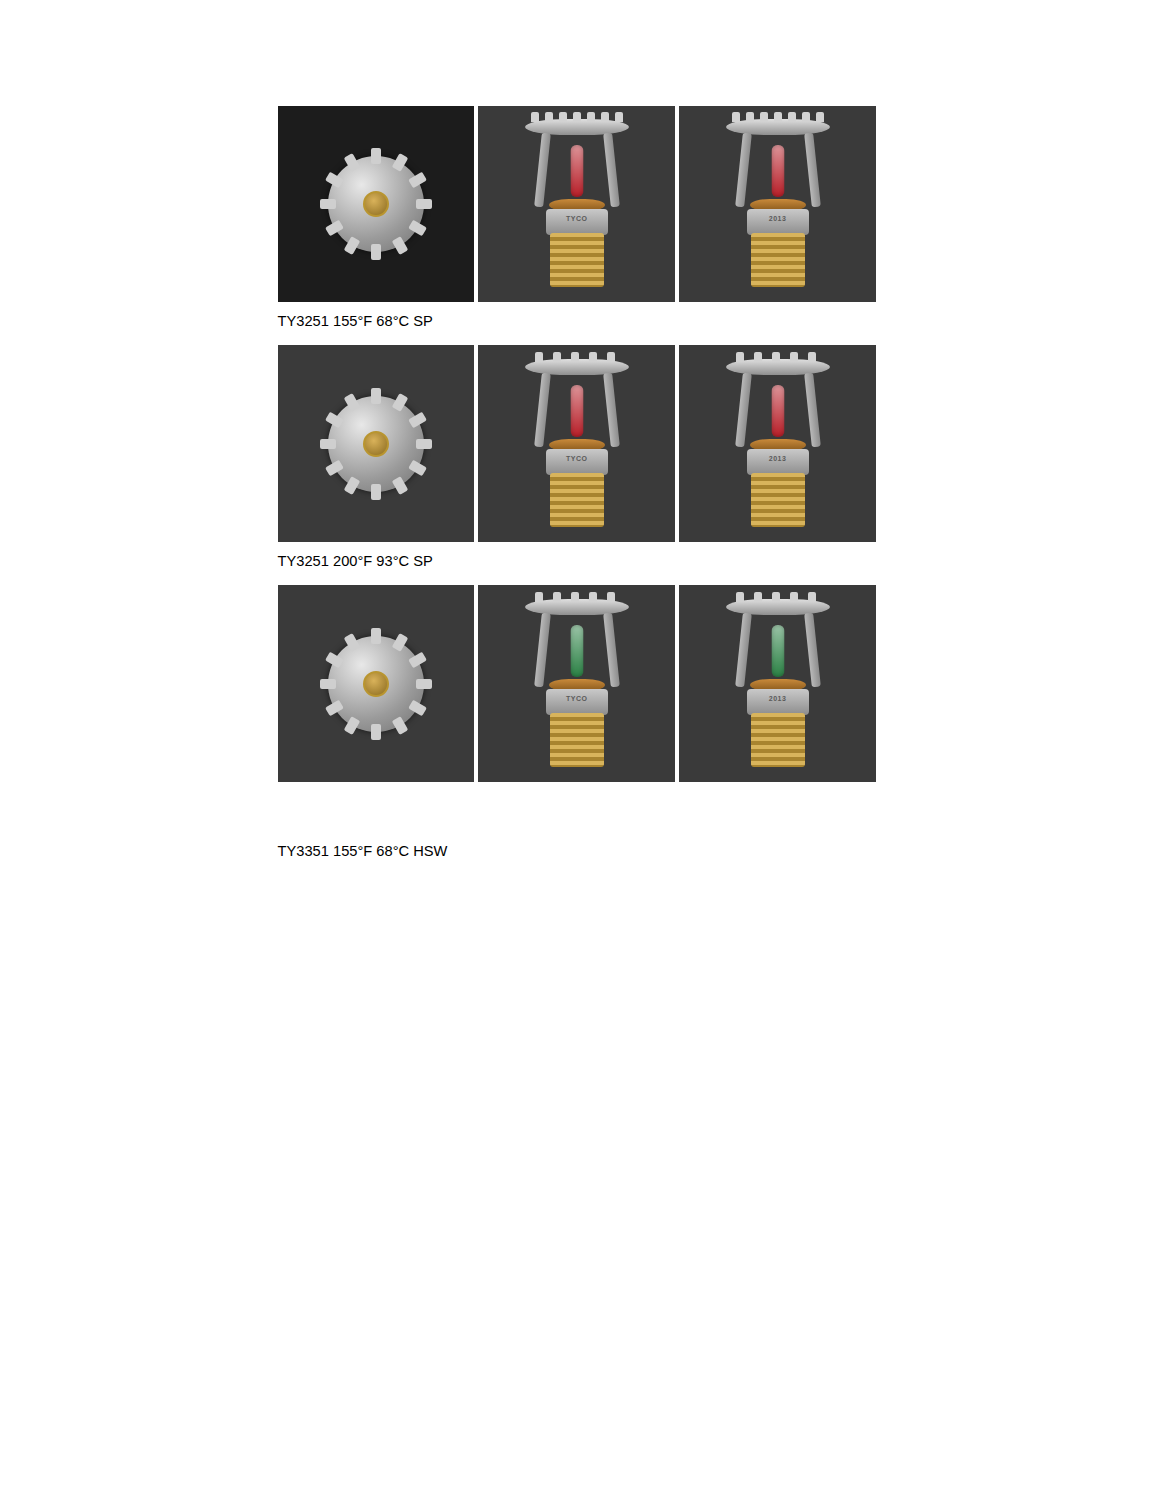TYCO
2013
TY3251 155°F 68°C SP
TYCO
2013
TY3251 200°F 93°C SP
TYCO
2013
TY3351 155°F 68°C HSW